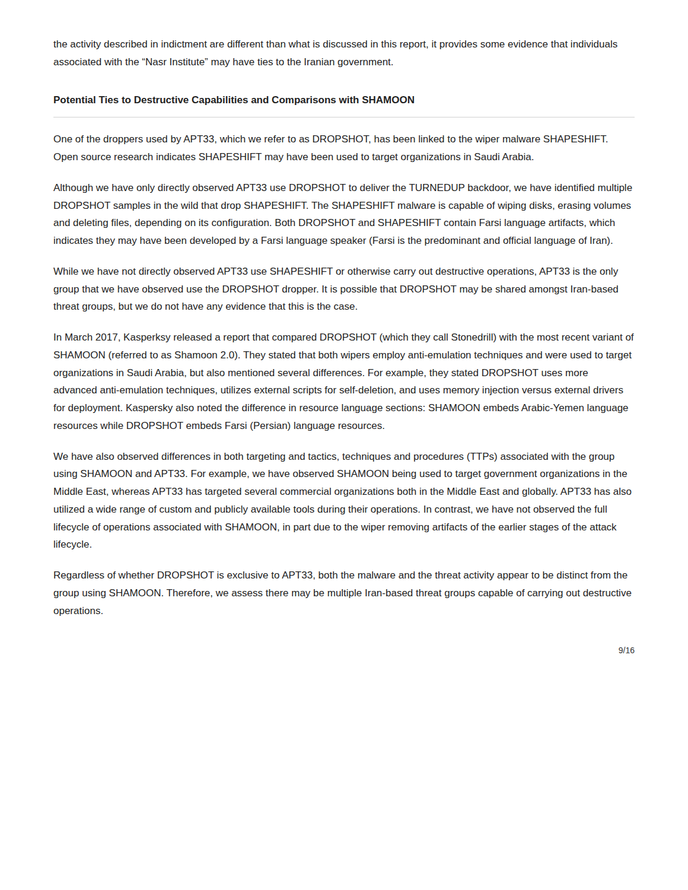the activity described in indictment are different than what is discussed in this report, it provides some evidence that individuals associated with the “Nasr Institute” may have ties to the Iranian government.
Potential Ties to Destructive Capabilities and Comparisons with SHAMOON
One of the droppers used by APT33, which we refer to as DROPSHOT, has been linked to the wiper malware SHAPESHIFT. Open source research indicates SHAPESHIFT may have been used to target organizations in Saudi Arabia.
Although we have only directly observed APT33 use DROPSHOT to deliver the TURNEDUP backdoor, we have identified multiple DROPSHOT samples in the wild that drop SHAPESHIFT. The SHAPESHIFT malware is capable of wiping disks, erasing volumes and deleting files, depending on its configuration. Both DROPSHOT and SHAPESHIFT contain Farsi language artifacts, which indicates they may have been developed by a Farsi language speaker (Farsi is the predominant and official language of Iran).
While we have not directly observed APT33 use SHAPESHIFT or otherwise carry out destructive operations, APT33 is the only group that we have observed use the DROPSHOT dropper. It is possible that DROPSHOT may be shared amongst Iran-based threat groups, but we do not have any evidence that this is the case.
In March 2017, Kasperksy released a report that compared DROPSHOT (which they call Stonedrill) with the most recent variant of SHAMOON (referred to as Shamoon 2.0). They stated that both wipers employ anti-emulation techniques and were used to target organizations in Saudi Arabia, but also mentioned several differences. For example, they stated DROPSHOT uses more advanced anti-emulation techniques, utilizes external scripts for self-deletion, and uses memory injection versus external drivers for deployment. Kaspersky also noted the difference in resource language sections: SHAMOON embeds Arabic-Yemen language resources while DROPSHOT embeds Farsi (Persian) language resources.
We have also observed differences in both targeting and tactics, techniques and procedures (TTPs) associated with the group using SHAMOON and APT33. For example, we have observed SHAMOON being used to target government organizations in the Middle East, whereas APT33 has targeted several commercial organizations both in the Middle East and globally. APT33 has also utilized a wide range of custom and publicly available tools during their operations. In contrast, we have not observed the full lifecycle of operations associated with SHAMOON, in part due to the wiper removing artifacts of the earlier stages of the attack lifecycle.
Regardless of whether DROPSHOT is exclusive to APT33, both the malware and the threat activity appear to be distinct from the group using SHAMOON. Therefore, we assess there may be multiple Iran-based threat groups capable of carrying out destructive operations.
9/16